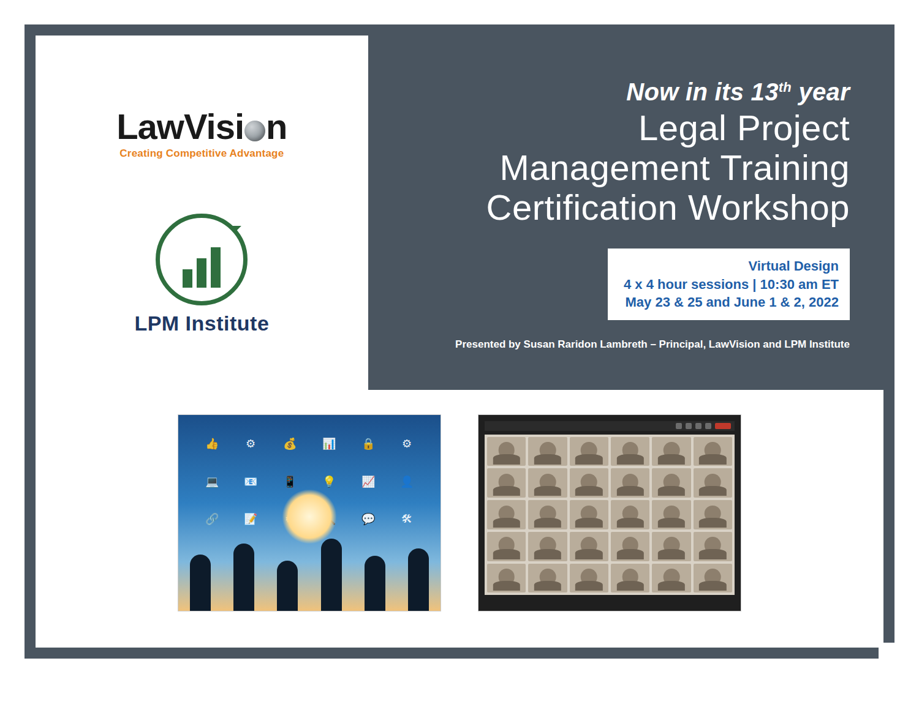LawVisi n
Creating Competitive Advantage
LPM Institute
Now in its 13th year
Legal Project
Management Training
Certification Workshop
Virtual Design
4 x 4 hour sessions | 10:30 am ET
May 23 & 25 and June 1 & 2, 2022
Presented by Susan Raridon Lambreth – Principal, LawVision and LPM Institute
👍⚙💰📊🔒⚙ 💻📧📱💡📈👤 🔗📝⚙🔍💬🛠